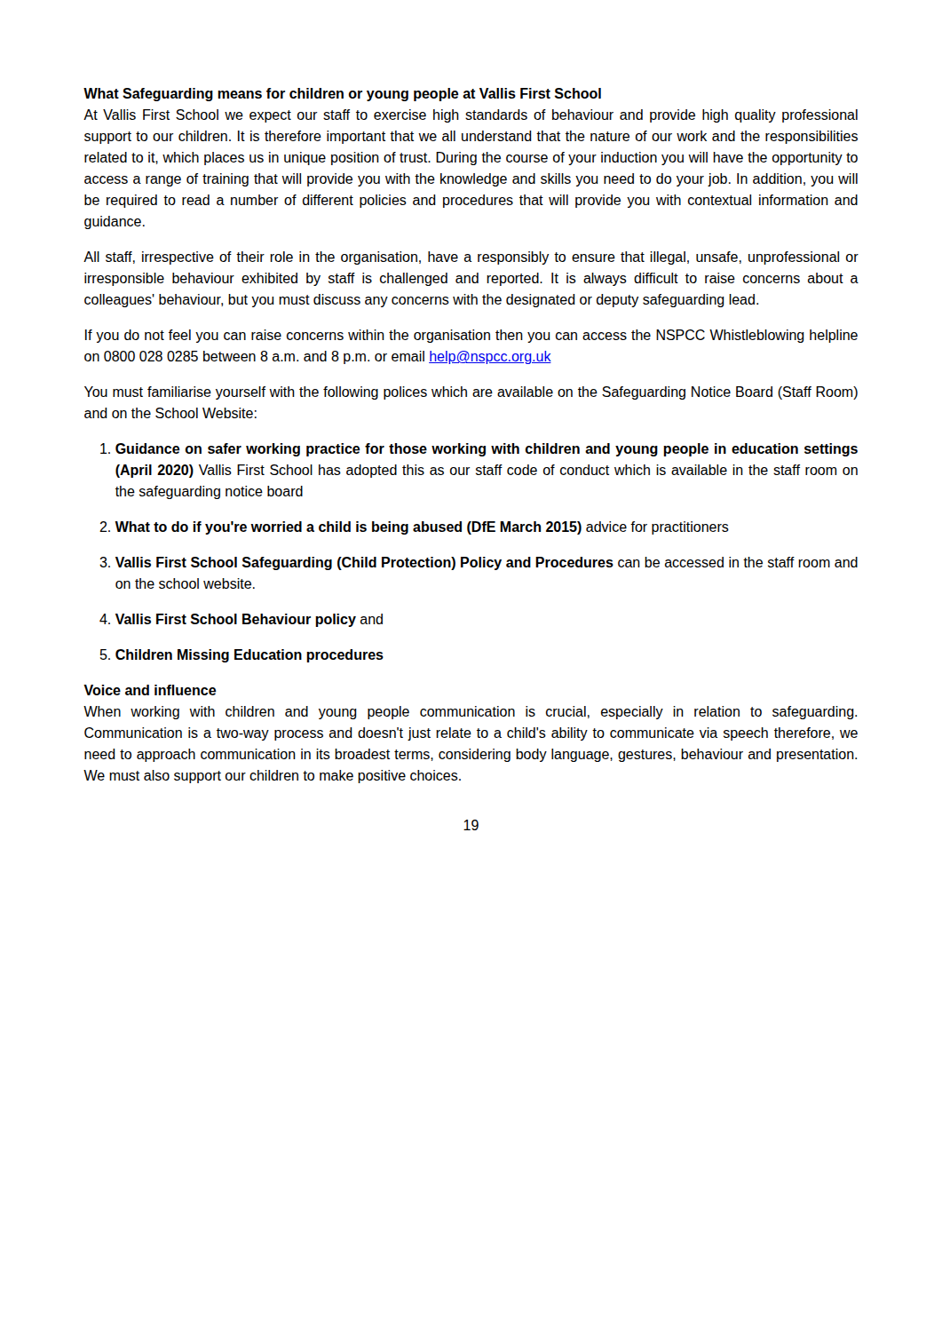What Safeguarding means for children or young people at Vallis First School
At Vallis First School we expect our staff to exercise high standards of behaviour and provide high quality professional support to our children. It is therefore important that we all understand that the nature of our work and the responsibilities related to it, which places us in unique position of trust. During the course of your induction you will have the opportunity to access a range of training that will provide you with the knowledge and skills you need to do your job. In addition, you will be required to read a number of different policies and procedures that will provide you with contextual information and guidance.
All staff, irrespective of their role in the organisation, have a responsibly to ensure that illegal, unsafe, unprofessional or irresponsible behaviour exhibited by staff is challenged and reported. It is always difficult to raise concerns about a colleagues' behaviour, but you must discuss any concerns with the designated or deputy safeguarding lead.
If you do not feel you can raise concerns within the organisation then you can access the NSPCC Whistleblowing helpline on 0800 028 0285 between 8 a.m. and 8 p.m. or email help@nspcc.org.uk
You must familiarise yourself with the following polices which are available on the Safeguarding Notice Board (Staff Room) and on the School Website:
Guidance on safer working practice for those working with children and young people in education settings (April 2020) Vallis First School has adopted this as our staff code of conduct which is available in the staff room on the safeguarding notice board
What to do if you're worried a child is being abused (DfE March 2015) advice for practitioners
Vallis First School Safeguarding (Child Protection) Policy and Procedures can be accessed in the staff room and on the school website.
Vallis First School Behaviour policy and
Children Missing Education procedures
Voice and influence
When working with children and young people communication is crucial, especially in relation to safeguarding. Communication is a two-way process and doesn't just relate to a child's ability to communicate via speech therefore, we need to approach communication in its broadest terms, considering body language, gestures, behaviour and presentation. We must also support our children to make positive choices.
19